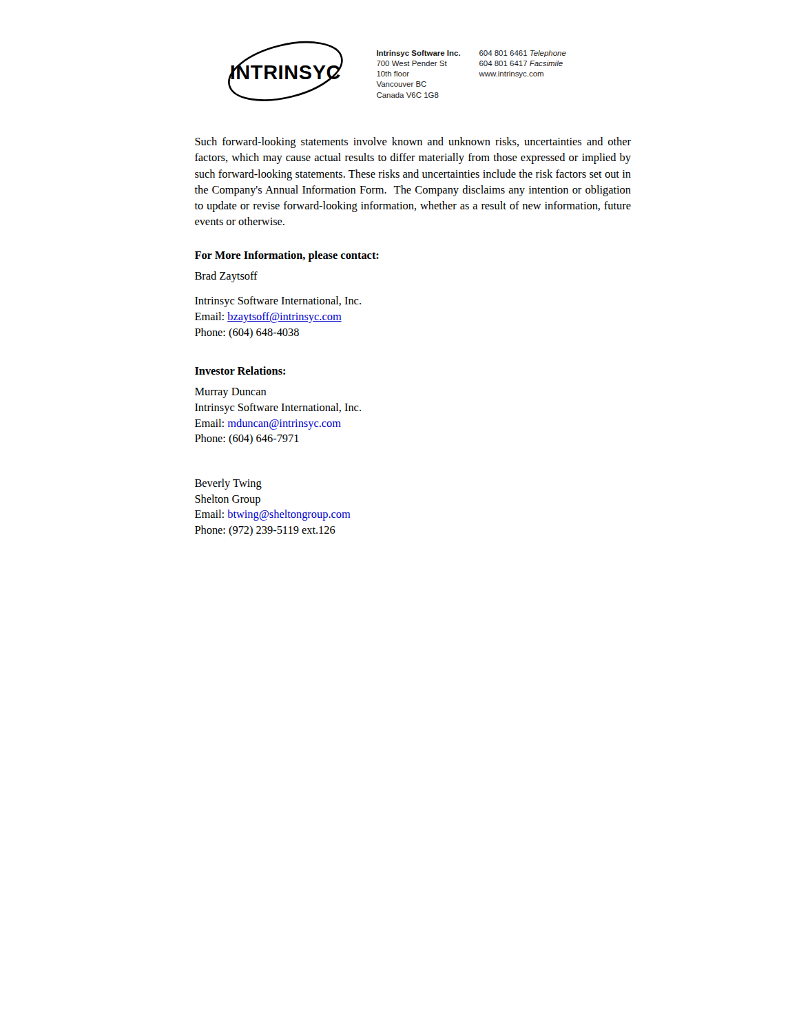News Release
INTRINSYC
| Intrinsyc Software Inc. | 604 801 6461 Telephone |
| 700 West Pender St | 604 801 6417 Facsimile |
| 10th floor | www.intrinsyc.com |
| Vancouver BC | |
| Canada V6C 1G8 | |
Such forward-looking statements involve known and unknown risks, uncertainties and other factors, which may cause actual results to differ materially from those expressed or implied by such forward-looking statements. These risks and uncertainties include the risk factors set out in the Company's Annual Information Form. The Company disclaims any intention or obligation to update or revise forward-looking information, whether as a result of new information, future events or otherwise.
For More Information, please contact:
Brad Zaytsoff
Intrinsyc Software International, Inc.
Email: bzaytsoff@intrinsyc.com
Phone: (604) 648-4038
Investor Relations:
Murray Duncan
Intrinsyc Software International, Inc.
Email: mduncan@intrinsyc.com
Phone: (604) 646-7971
Beverly Twing
Shelton Group
Email: btwing@sheltongroup.com
Phone: (972) 239-5119 ext.126